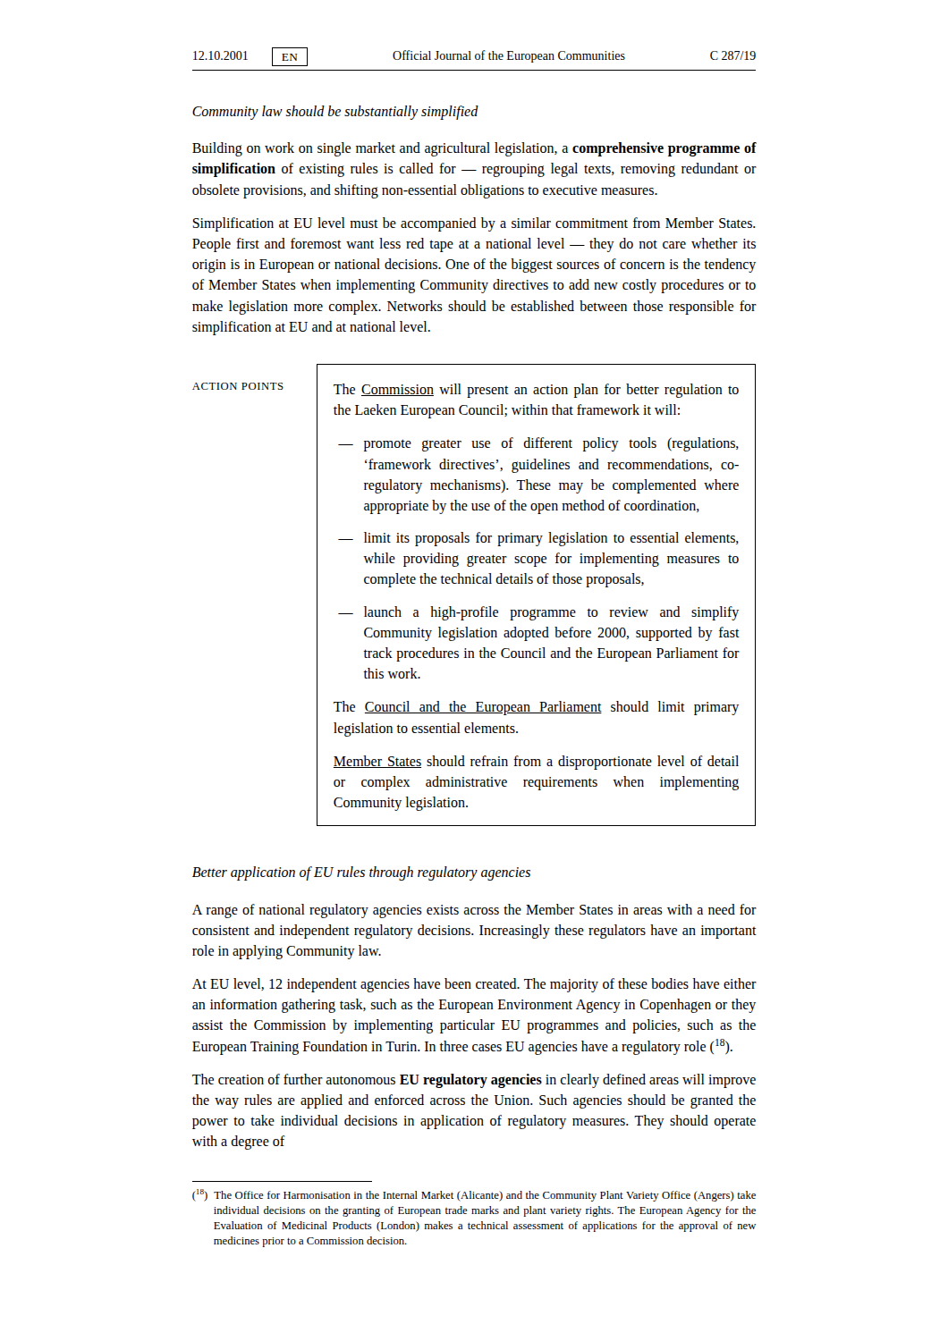12.10.2001 EN Official Journal of the European Communities C 287/19
Community law should be substantially simplified
Building on work on single market and agricultural legislation, a comprehensive programme of simplification of existing rules is called for — regrouping legal texts, removing redundant or obsolete provisions, and shifting non-essential obligations to executive measures.
Simplification at EU level must be accompanied by a similar commitment from Member States. People first and foremost want less red tape at a national level — they do not care whether its origin is in European or national decisions. One of the biggest sources of concern is the tendency of Member States when implementing Community directives to add new costly procedures or to make legislation more complex. Networks should be established between those responsible for simplification at EU and at national level.
Action points
The Commission will present an action plan for better regulation to the Laeken European Council; within that framework it will:
promote greater use of different policy tools (regulations, ‘framework directives’, guidelines and recommendations, co-regulatory mechanisms). These may be complemented where appropriate by the use of the open method of coordination,
limit its proposals for primary legislation to essential elements, while providing greater scope for implementing measures to complete the technical details of those proposals,
launch a high-profile programme to review and simplify Community legislation adopted before 2000, supported by fast track procedures in the Council and the European Parliament for this work.
The Council and the European Parliament should limit primary legislation to essential elements.
Member States should refrain from a disproportionate level of detail or complex administrative requirements when implementing Community legislation.
Better application of EU rules through regulatory agencies
A range of national regulatory agencies exists across the Member States in areas with a need for consistent and independent regulatory decisions. Increasingly these regulators have an important role in applying Community law.
At EU level, 12 independent agencies have been created. The majority of these bodies have either an information gathering task, such as the European Environment Agency in Copenhagen or they assist the Commission by implementing particular EU programmes and policies, such as the European Training Foundation in Turin. In three cases EU agencies have a regulatory role (18).
The creation of further autonomous EU regulatory agencies in clearly defined areas will improve the way rules are applied and enforced across the Union. Such agencies should be granted the power to take individual decisions in application of regulatory measures. They should operate with a degree of
(18) The Office for Harmonisation in the Internal Market (Alicante) and the Community Plant Variety Office (Angers) take individual decisions on the granting of European trade marks and plant variety rights. The European Agency for the Evaluation of Medicinal Products (London) makes a technical assessment of applications for the approval of new medicines prior to a Commission decision.